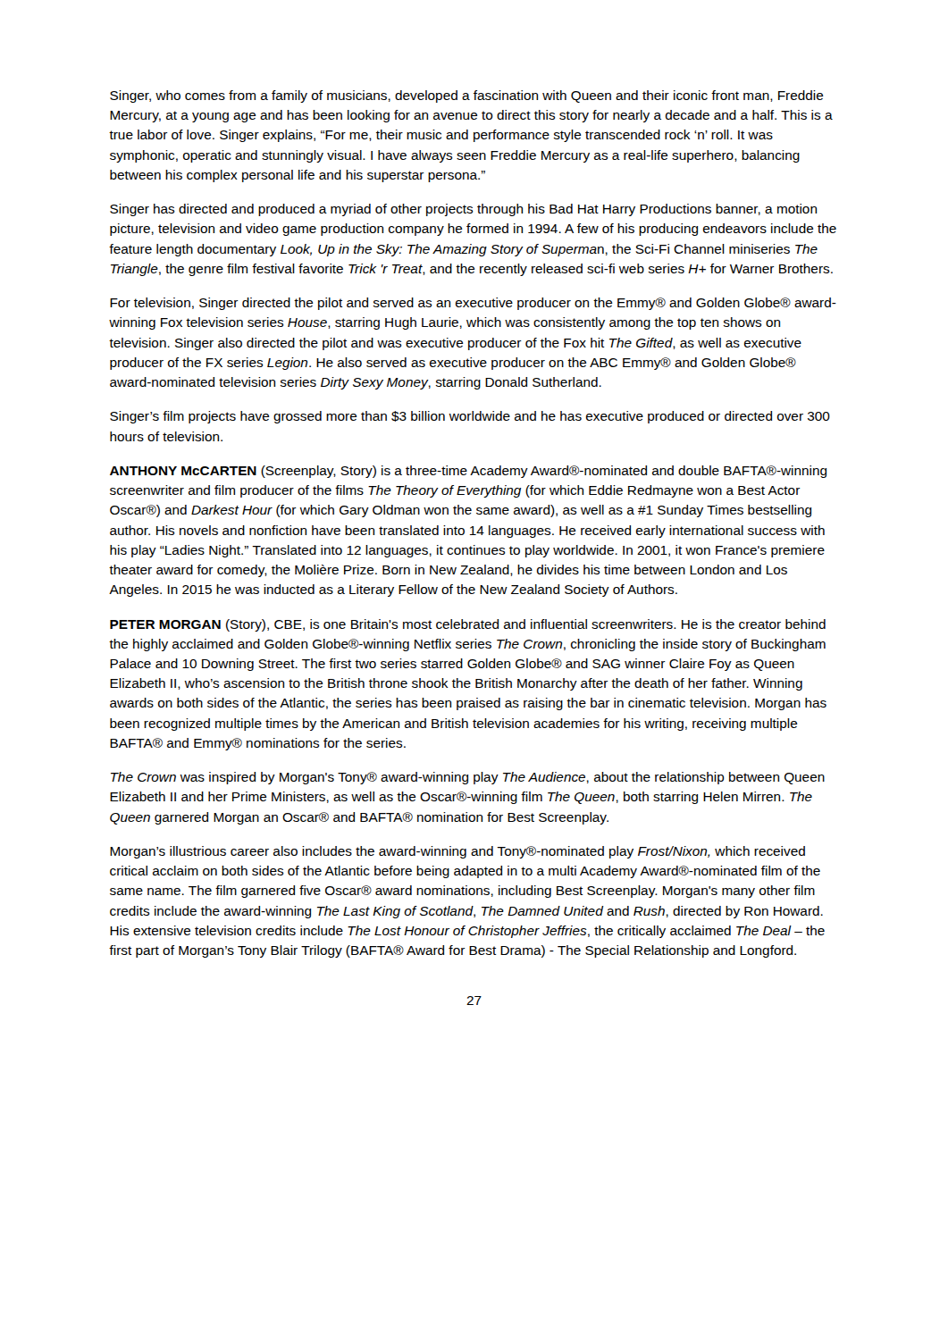Singer, who comes from a family of musicians, developed a fascination with Queen and their iconic front man, Freddie Mercury, at a young age and has been looking for an avenue to direct this story for nearly a decade and a half. This is a true labor of love. Singer explains, “For me, their music and performance style transcended rock ‘n’ roll. It was symphonic, operatic and stunningly visual. I have always seen Freddie Mercury as a real-life superhero, balancing between his complex personal life and his superstar persona.”
Singer has directed and produced a myriad of other projects through his Bad Hat Harry Productions banner, a motion picture, television and video game production company he formed in 1994. A few of his producing endeavors include the feature length documentary Look, Up in the Sky: The Amazing Story of Superman, the Sci-Fi Channel miniseries The Triangle, the genre film festival favorite Trick 'r Treat, and the recently released sci-fi web series H+ for Warner Brothers.
For television, Singer directed the pilot and served as an executive producer on the Emmy® and Golden Globe® award-winning Fox television series House, starring Hugh Laurie, which was consistently among the top ten shows on television. Singer also directed the pilot and was executive producer of the Fox hit The Gifted, as well as executive producer of the FX series Legion. He also served as executive producer on the ABC Emmy® and Golden Globe® award-nominated television series Dirty Sexy Money, starring Donald Sutherland.
Singer’s film projects have grossed more than $3 billion worldwide and he has executive produced or directed over 300 hours of television.
ANTHONY McCARTEN (Screenplay, Story) is a three-time Academy Award®-nominated and double BAFTA®-winning screenwriter and film producer of the films The Theory of Everything (for which Eddie Redmayne won a Best Actor Oscar®) and Darkest Hour (for which Gary Oldman won the same award), as well as a #1 Sunday Times bestselling author. His novels and nonfiction have been translated into 14 languages. He received early international success with his play “Ladies Night.” Translated into 12 languages, it continues to play worldwide. In 2001, it won France's premiere theater award for comedy, the Molière Prize. Born in New Zealand, he divides his time between London and Los Angeles. In 2015 he was inducted as a Literary Fellow of the New Zealand Society of Authors.
PETER MORGAN (Story), CBE, is one Britain's most celebrated and influential screenwriters. He is the creator behind the highly acclaimed and Golden Globe®-winning Netflix series The Crown, chronicling the inside story of Buckingham Palace and 10 Downing Street. The first two series starred Golden Globe® and SAG winner Claire Foy as Queen Elizabeth II, who’s ascension to the British throne shook the British Monarchy after the death of her father. Winning awards on both sides of the Atlantic, the series has been praised as raising the bar in cinematic television. Morgan has been recognized multiple times by the American and British television academies for his writing, receiving multiple BAFTA® and Emmy® nominations for the series.
The Crown was inspired by Morgan's Tony® award-winning play The Audience, about the relationship between Queen Elizabeth II and her Prime Ministers, as well as the Oscar®-winning film The Queen, both starring Helen Mirren. The Queen garnered Morgan an Oscar® and BAFTA® nomination for Best Screenplay.
Morgan’s illustrious career also includes the award-winning and Tony®-nominated play Frost/Nixon, which received critical acclaim on both sides of the Atlantic before being adapted in to a multi Academy Award®-nominated film of the same name. The film garnered five Oscar® award nominations, including Best Screenplay. Morgan's many other film credits include the award-winning The Last King of Scotland, The Damned United and Rush, directed by Ron Howard. His extensive television credits include The Lost Honour of Christopher Jeffries, the critically acclaimed The Deal – the first part of Morgan’s Tony Blair Trilogy (BAFTA® Award for Best Drama) - The Special Relationship and Longford.
27